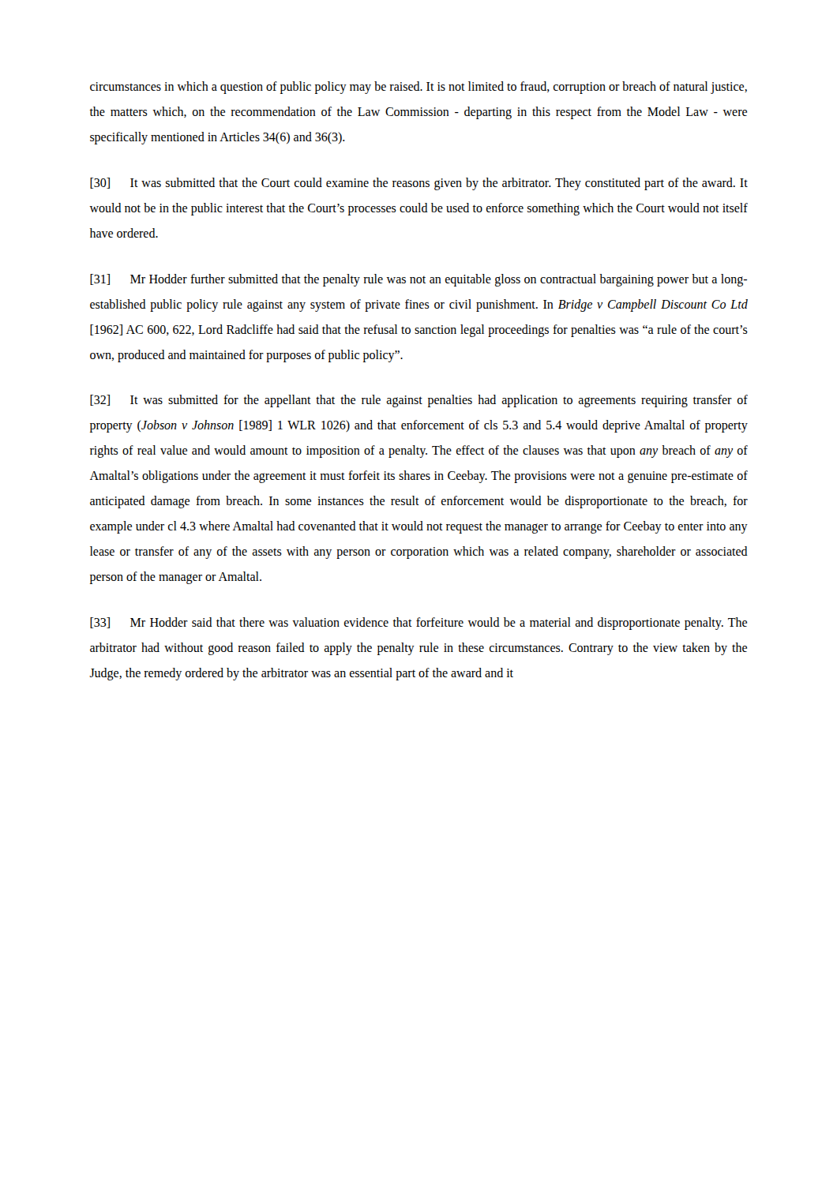circumstances in which a question of public policy may be raised. It is not limited to fraud, corruption or breach of natural justice, the matters which, on the recommendation of the Law Commission - departing in this respect from the Model Law - were specifically mentioned in Articles 34(6) and 36(3).
[30] It was submitted that the Court could examine the reasons given by the arbitrator. They constituted part of the award. It would not be in the public interest that the Court’s processes could be used to enforce something which the Court would not itself have ordered.
[31] Mr Hodder further submitted that the penalty rule was not an equitable gloss on contractual bargaining power but a long-established public policy rule against any system of private fines or civil punishment. In Bridge v Campbell Discount Co Ltd [1962] AC 600, 622, Lord Radcliffe had said that the refusal to sanction legal proceedings for penalties was “a rule of the court’s own, produced and maintained for purposes of public policy”.
[32] It was submitted for the appellant that the rule against penalties had application to agreements requiring transfer of property (Jobson v Johnson [1989] 1 WLR 1026) and that enforcement of cls 5.3 and 5.4 would deprive Amaltal of property rights of real value and would amount to imposition of a penalty. The effect of the clauses was that upon any breach of any of Amaltal’s obligations under the agreement it must forfeit its shares in Ceebay. The provisions were not a genuine pre-estimate of anticipated damage from breach. In some instances the result of enforcement would be disproportionate to the breach, for example under cl 4.3 where Amaltal had covenanted that it would not request the manager to arrange for Ceebay to enter into any lease or transfer of any of the assets with any person or corporation which was a related company, shareholder or associated person of the manager or Amaltal.
[33] Mr Hodder said that there was valuation evidence that forfeiture would be a material and disproportionate penalty. The arbitrator had without good reason failed to apply the penalty rule in these circumstances. Contrary to the view taken by the Judge, the remedy ordered by the arbitrator was an essential part of the award and it